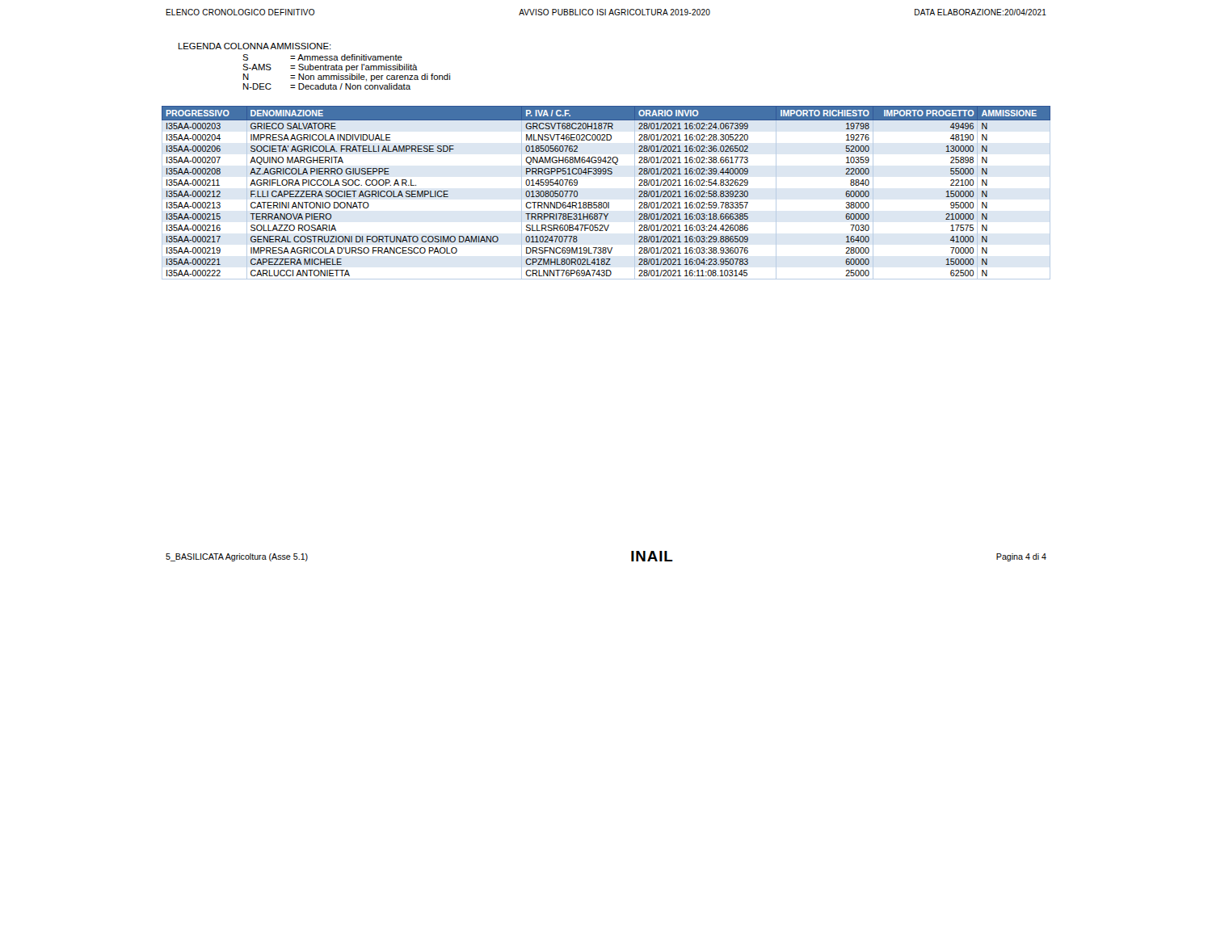ELENCO CRONOLOGICO DEFINITIVO
AVVISO PUBBLICO ISI AGRICOLTURA 2019-2020
DATA ELABORAZIONE:20/04/2021
LEGENDA COLONNA AMMISSIONE:
| S | = Ammessa definitivamente |
| S-AMS | = Subentrata per l'ammissibilità |
| N | = Non ammissibile, per carenza di fondi |
| N-DEC | = Decaduta / Non convalidata |
| PROGRESSIVO | DENOMINAZIONE | P. IVA / C.F. | ORARIO INVIO | IMPORTO RICHIESTO | IMPORTO PROGETTO | AMMISSIONE |
| --- | --- | --- | --- | --- | --- | --- |
| I35AA-000203 | GRIECO SALVATORE | GRCSVT68C20H187R | 28/01/2021 16:02:24.067399 | 19798 | 49496 | N |
| I35AA-000204 | IMPRESA AGRICOLA INDIVIDUALE | MLNSVT46E02C002D | 28/01/2021 16:02:28.305220 | 19276 | 48190 | N |
| I35AA-000206 | SOCIETA' AGRICOLA. FRATELLI ALAMPRESE SDF | 01850560762 | 28/01/2021 16:02:36.026502 | 52000 | 130000 | N |
| I35AA-000207 | AQUINO MARGHERITA | QNAMGH68M64G942Q | 28/01/2021 16:02:38.661773 | 10359 | 25898 | N |
| I35AA-000208 | AZ.AGRICOLA PIERRO GIUSEPPE | PRRGPP51C04F399S | 28/01/2021 16:02:39.440009 | 22000 | 55000 | N |
| I35AA-000211 | AGRIFLORA PICCOLA SOC. COOP. A R.L. | 01459540769 | 28/01/2021 16:02:54.832629 | 8840 | 22100 | N |
| I35AA-000212 | F.LLI CAPEZZERA SOCIET AGRICOLA SEMPLICE | 01308050770 | 28/01/2021 16:02:58.839230 | 60000 | 150000 | N |
| I35AA-000213 | CATERINI ANTONIO DONATO | CTRNND64R18B580I | 28/01/2021 16:02:59.783357 | 38000 | 95000 | N |
| I35AA-000215 | TERRANOVA PIERO | TRRPRI78E31H687Y | 28/01/2021 16:03:18.666385 | 60000 | 210000 | N |
| I35AA-000216 | SOLLAZZO ROSARIA | SLLRSR60B47F052V | 28/01/2021 16:03:24.426086 | 7030 | 17575 | N |
| I35AA-000217 | GENERAL COSTRUZIONI DI FORTUNATO COSIMO DAMIANO | 01102470778 | 28/01/2021 16:03:29.886509 | 16400 | 41000 | N |
| I35AA-000219 | IMPRESA AGRICOLA D'URSO FRANCESCO PAOLO | DRSFNC69M19L738V | 28/01/2021 16:03:38.936076 | 28000 | 70000 | N |
| I35AA-000221 | CAPEZZERA MICHELE | CPZMHL80R02L418Z | 28/01/2021 16:04:23.950783 | 60000 | 150000 | N |
| I35AA-000222 | CARLUCCI ANTONIETTA | CRLNNT76P69A743D | 28/01/2021 16:11:08.103145 | 25000 | 62500 | N |
5_BASILICATA Agricoltura (Asse 5.1)
INAIL
Pagina 4 di 4